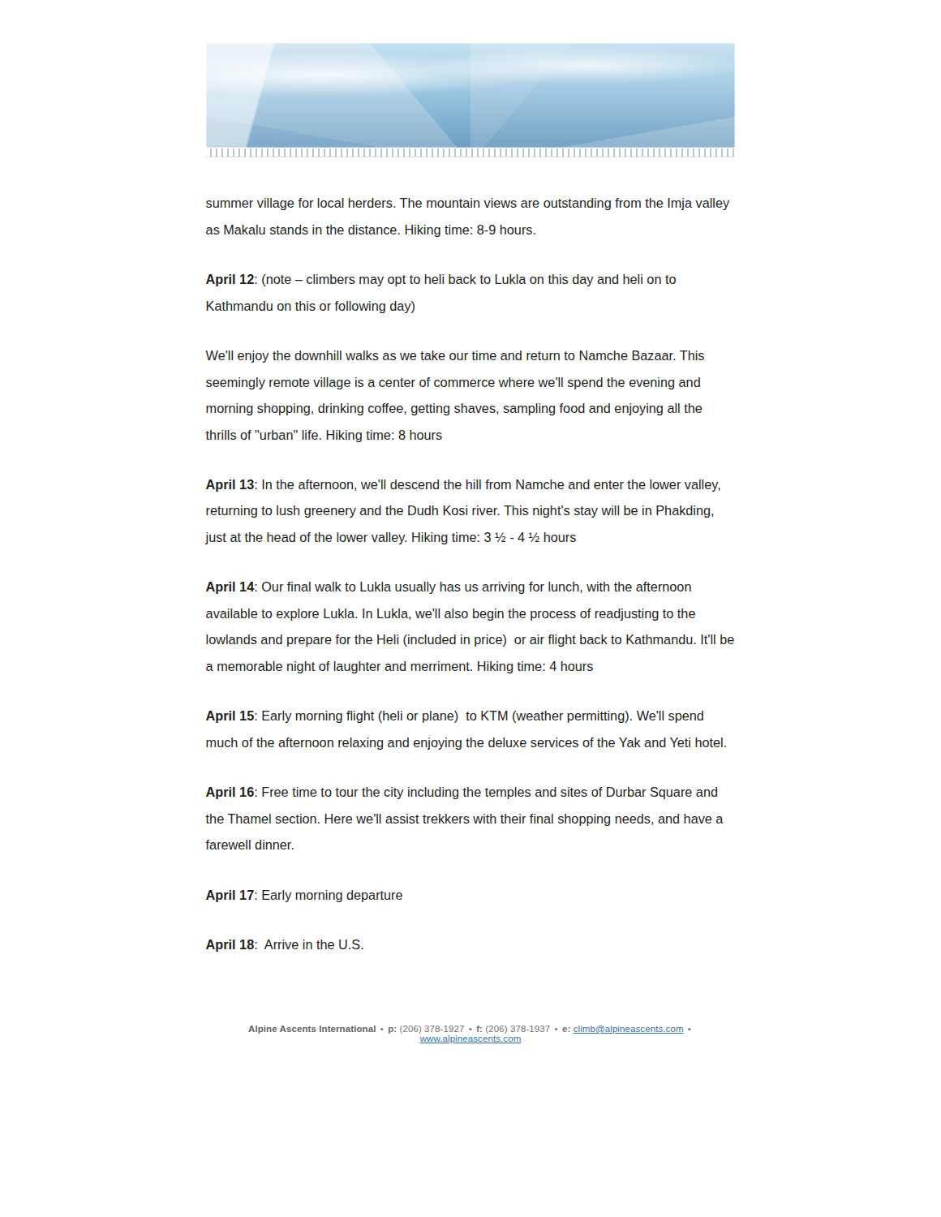summer village for local herders. The mountain views are outstanding from the Imja valley as Makalu stands in the distance. Hiking time: 8-9 hours.
April 12: (note – climbers may opt to heli back to Lukla on this day and heli on to Kathmandu on this or following day)
We'll enjoy the downhill walks as we take our time and return to Namche Bazaar. This seemingly remote village is a center of commerce where we'll spend the evening and morning shopping, drinking coffee, getting shaves, sampling food and enjoying all the thrills of "urban" life. Hiking time: 8 hours
April 13: In the afternoon, we'll descend the hill from Namche and enter the lower valley, returning to lush greenery and the Dudh Kosi river. This night's stay will be in Phakding, just at the head of the lower valley. Hiking time: 3 ½ - 4 ½ hours
April 14: Our final walk to Lukla usually has us arriving for lunch, with the afternoon available to explore Lukla. In Lukla, we'll also begin the process of readjusting to the lowlands and prepare for the Heli (included in price) or air flight back to Kathmandu. It'll be a memorable night of laughter and merriment. Hiking time: 4 hours
April 15: Early morning flight (heli or plane) to KTM (weather permitting). We'll spend much of the afternoon relaxing and enjoying the deluxe services of the Yak and Yeti hotel.
April 16: Free time to tour the city including the temples and sites of Durbar Square and the Thamel section. Here we'll assist trekkers with their final shopping needs, and have a farewell dinner.
April 17: Early morning departure
April 18: Arrive in the U.S.
Alpine Ascents International • p: (206) 378-1927 • f: (206) 378-1937 • e: climb@alpineascents.com • www.alpineascents.com